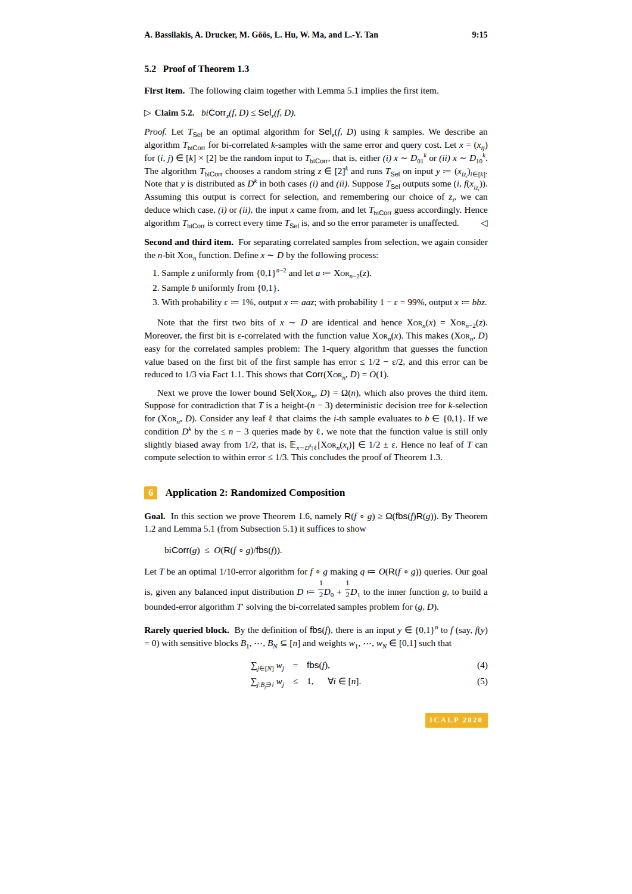A. Bassilakis, A. Drucker, M. Göös, L. Hu, W. Ma, and L.-Y. Tan
9:15
5.2 Proof of Theorem 1.3
First item. The following claim together with Lemma 5.1 implies the first item.
▷Claim 5.2. biCorrε(f, D) ≤ Selε(f, D).
Proof. Let TSel be an optimal algorithm for Selε(f, D) using k samples. We describe an algorithm TbiCorr for bi-correlated k-samples with the same error and query cost. Let x = (xij) for (i, j) ∈ [k] × [2] be the random input to TbiCorr, that is, either (i) x ∼ D01k or (ii) x ∼ D10k. The algorithm TbiCorr chooses a random string z ∈ [2]k and runs TSel on input y ≔ (xizi)i∈[k]. Note that y is distributed as Dk in both cases (i) and (ii). Suppose TSel outputs some (i, f(xizi)). Assuming this output is correct for selection, and remembering our choice of zi, we can deduce which case, (i) or (ii), the input x came from, and let TbiCorr guess accordingly. Hence algorithm TbiCorr is correct every time TSel is, and so the error parameter is unaffected. ◁
Second and third item. For separating correlated samples from selection, we again consider the n-bit Xorn function. Define x ∼ D by the following process:
Sample z uniformly from {0,1}n−2 and let a ≔ Xorn−2(z).
Sample b uniformly from {0,1}.
With probability ε ≔ 1%, output x ≔ aaz; with probability 1 − ε = 99%, output x ≔ bbz.
Note that the first two bits of x ∼ D are identical and hence Xorn(x) = Xorn−2(z). Moreover, the first bit is ε-correlated with the function value Xorn(x). This makes (Xorn, D) easy for the correlated samples problem: The 1-query algorithm that guesses the function value based on the first bit of the first sample has error ≤ 1/2 − ε/2, and this error can be reduced to 1/3 via Fact 1.1. This shows that Corr(Xorn, D) = O(1).
Next we prove the lower bound Sel(Xorn, D) = Ω(n), which also proves the third item. Suppose for contradiction that T is a height-(n − 3) deterministic decision tree for k-selection for (Xorn, D). Consider any leaf ℓ that claims the i-th sample evaluates to b ∈ {0,1}. If we condition Dk by the ≤ n − 3 queries made by ℓ, we note that the function value is still only slightly biased away from 1/2, that is, 𝔼x∼Dk|ℓ[Xorn(xi)] ∈ 1/2 ± ε. Hence no leaf of T can compute selection to within error ≤ 1/3. This concludes the proof of Theorem 1.3.
6 Application 2: Randomized Composition
Goal. In this section we prove Theorem 1.6, namely R(f ∘ g) ≥ Ω(fbs(f)R(g)). By Theorem 1.2 and Lemma 5.1 (from Subsection 5.1) it suffices to show
biCorr(g) ≤ O(R(f ∘ g)/fbs(f)).
Let T be an optimal 1/10-error algorithm for f ∘ g making q ≔ O(R(f ∘ g)) queries. Our goal is, given any balanced input distribution D ≔ 12 D0 + 12 D1 to the inner function g, to build a bounded-error algorithm T′ solving the bi-correlated samples problem for (g, D).
Rarely queried block. By the definition of fbs(f), there is an input y ∈ {0,1}n to f (say, f(y) = 0) with sensitive blocks B1, ⋯, BN ⊆ [n] and weights w1, ⋯, wN ∈ [0,1] such that
| ∑ j ∈[ N ] w j | = | fbs ( f ), | (4) |
| ∑ j : B j ∋ i w j | ≤ | 1, ∀ i ∈ [ n ]. | (5) |
ICALP 2020